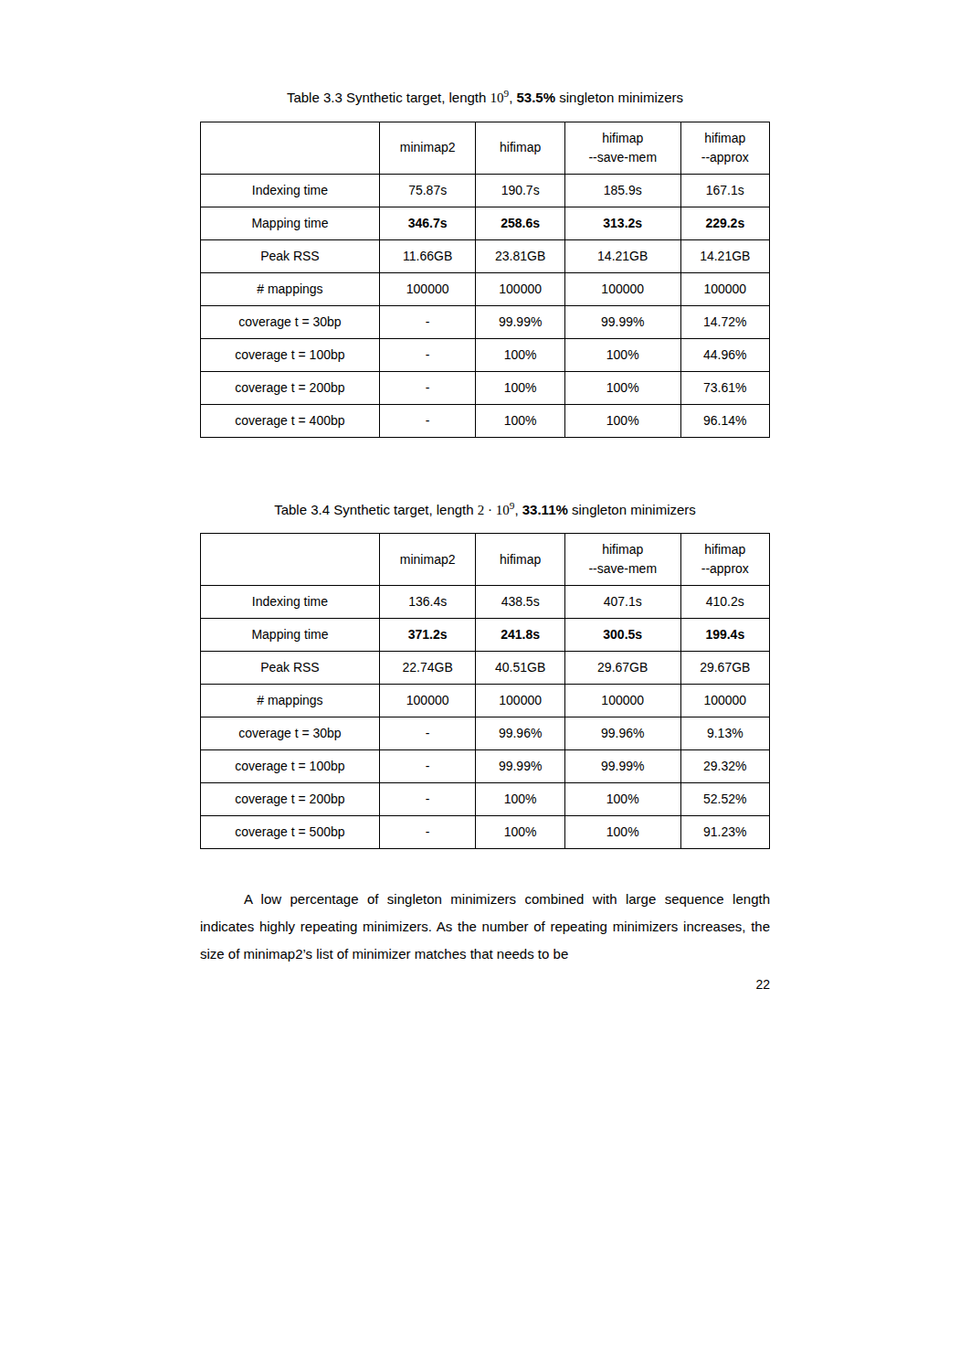Table 3.3 Synthetic target, length 109, 53.5% singleton minimizers
| | minimap2 | hifimap | hifimap --save-mem | hifimap --approx |
| --- | --- | --- | --- | --- |
| Indexing time | 75.87s | 190.7s | 185.9s | 167.1s |
| Mapping time | 346.7s | 258.6s | 313.2s | 229.2s |
| Peak RSS | 11.66GB | 23.81GB | 14.21GB | 14.21GB |
| # mappings | 100000 | 100000 | 100000 | 100000 |
| coverage t = 30bp | - | 99.99% | 99.99% | 14.72% |
| coverage t = 100bp | - | 100% | 100% | 44.96% |
| coverage t = 200bp | - | 100% | 100% | 73.61% |
| coverage t = 400bp | - | 100% | 100% | 96.14% |
Table 3.4 Synthetic target, length 2 · 109, 33.11% singleton minimizers
| | minimap2 | hifimap | hifimap --save-mem | hifimap --approx |
| --- | --- | --- | --- | --- |
| Indexing time | 136.4s | 438.5s | 407.1s | 410.2s |
| Mapping time | 371.2s | 241.8s | 300.5s | 199.4s |
| Peak RSS | 22.74GB | 40.51GB | 29.67GB | 29.67GB |
| # mappings | 100000 | 100000 | 100000 | 100000 |
| coverage t = 30bp | - | 99.96% | 99.96% | 9.13% |
| coverage t = 100bp | - | 99.99% | 99.99% | 29.32% |
| coverage t = 200bp | - | 100% | 100% | 52.52% |
| coverage t = 500bp | - | 100% | 100% | 91.23% |
A low percentage of singleton minimizers combined with large sequence length indicates highly repeating minimizers. As the number of repeating minimizers increases, the size of minimap2’s list of minimizer matches that needs to be
22